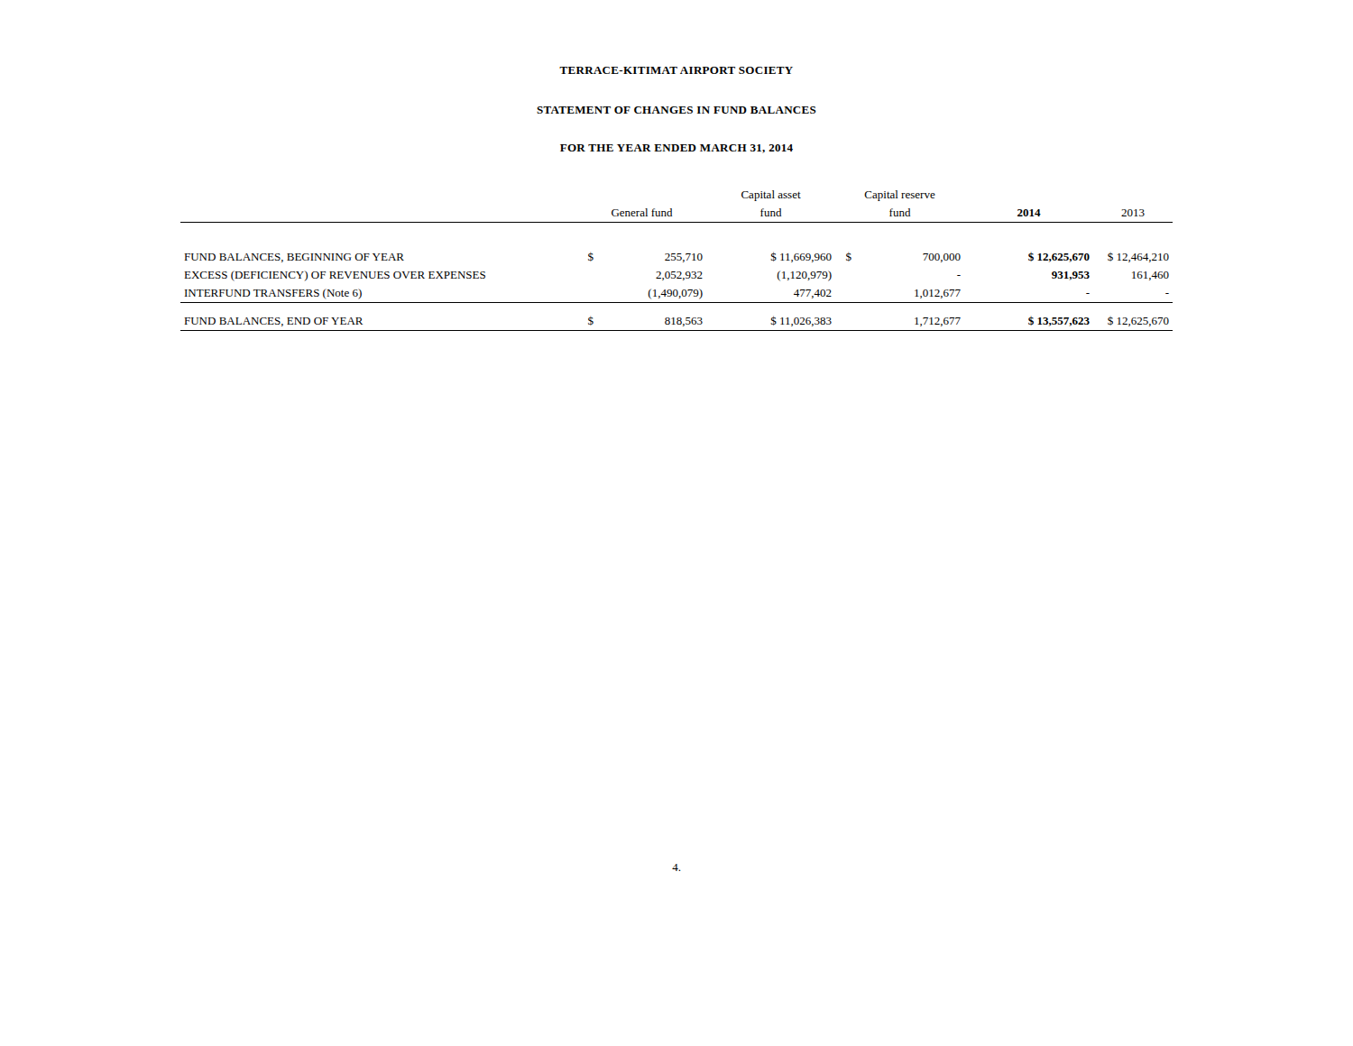TERRACE-KITIMAT AIRPORT SOCIETY
STATEMENT OF CHANGES IN FUND BALANCES
FOR THE YEAR ENDED MARCH 31, 2014
| | | Capital asset | Capital reserve | | |
| --- | --- | --- | --- | --- | --- |
| | General fund | fund | fund | 2014 | 2013 |
| FUND BALANCES, BEGINNING OF YEAR | $ | 255,710 | $ 11,669,960 | $ | 700,000 | $ 12,625,670 | $ 12,464,210 |
| EXCESS (DEFICIENCY) OF REVENUES OVER EXPENSES | | 2,052,932 | (1,120,979) | | - | 931,953 | 161,460 |
| INTERFUND TRANSFERS (Note 6) | | (1,490,079) | 477,402 | | 1,012,677 | - | - |
| FUND BALANCES, END OF YEAR | $ | 818,563 | $ 11,026,383 | | 1,712,677 | $ 13,557,623 | $ 12,625,670 |
4.